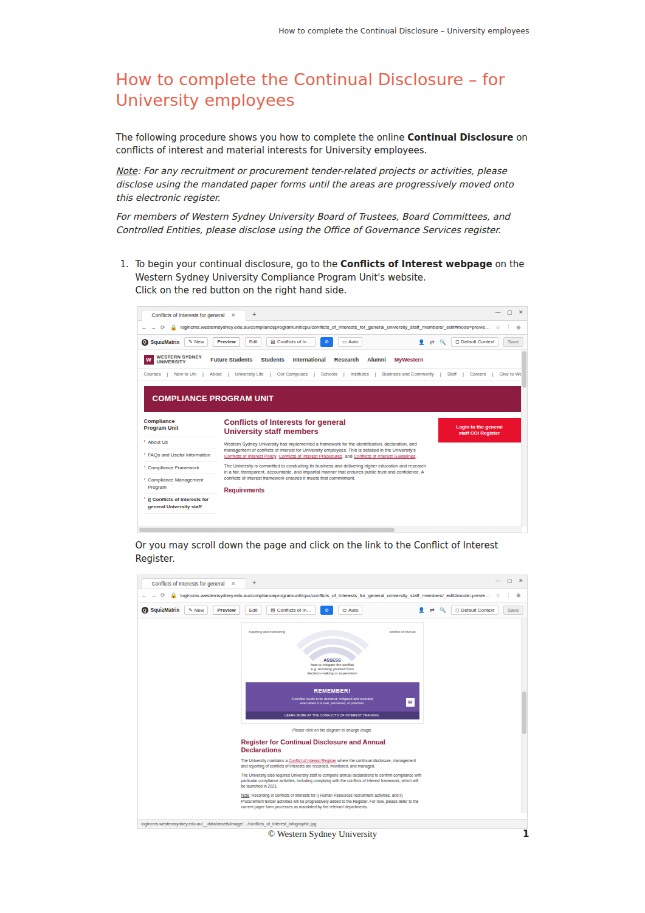How to complete the Continual Disclosure – University employees
How to complete the Continual Disclosure – for
University employees
The following procedure shows you how to complete the online Continual Disclosure on conflicts of interest and material interests for University employees.
Note: For any recruitment or procurement tender-related projects or activities, please disclose using the mandated paper forms until the areas are progressively moved onto this electronic register.
For members of Western Sydney University Board of Trustees, Board Committees, and Controlled Entities, please disclose using the Office of Governance Services register.
To begin your continual disclosure, go to the Conflicts of Interest webpage on the Western Sydney University Compliance Program Unit's website.
Click on the red button on the right hand side.
Conflicts of Interests for general ✕ + —▢✕
← → ⟳ 🔒 logincms.westernsydney.edu.au/complianceprogramunit/cpu/conflicts_of_interests_for_general_university_staff_members/_edit#mode=preview&tab=17757478screen=content ☆ ⋮ ⊕
QSquizMatrix ✎ New Preview Edit ▤ Conflicts of In… ⊘ ▭ Auto 👤⇄🔍 ◻ Default Context Save
W WESTERN SYDNEY
UNIVERSITY Future Students Students International Research Alumni MyWestern
Courses|New to Uni|About|University Life|Our Campuses|Schools|Institutes|Business and Community|Staff|Careers|Give to Western
COMPLIANCE PROGRAM UNIT
Compliance
Program Unit
›About Us
›FAQs and Useful Information
›Compliance Framework
›Compliance Management Program
›(( Conflicts of Interests for general University staff
Conflicts of Interests for general
University staff members
Western Sydney University has implemented a framework for the identification, declaration, and management of conflicts of interest for University employees. This is detailed in the University's Conflicts of Interest Policy, Conflicts of Interest Procedures, and Conflicts of Interest Guidelines.
The University is committed to conducting its business and delivering higher education and research in a fair, transparent, accountable, and impartial manner that ensures public trust and confidence. A conflicts of interest framework ensures it meets that commitment.
Requirements
Login to the general
staff COI Register
Or you may scroll down the page and click on the link to the Conflict of Interest Register.
Conflicts of Interests for general ✕ + —▢✕
← → ⟳ 🔒 logincms.westernsydney.edu.au/complianceprogramunit/cpu/conflicts_of_interests_for_general_university_staff_members/_edit#mode=preview&tab=17757478screen=content ☆ ⋮ ⊕
QSquizMatrix ✎ New Preview Edit ▤ Conflicts of In… ⊘ ▭ Auto 👤⇄🔍 ◻ Default Context Save
reporting and monitoring
conflict of interest
ASSESS
how to mitigate the conflict
e.g. recusing yourself from
decision-making or supervision
REMEMBER!
A conflict needs to be declared, mitigated and recorded
even when it is real, perceived, or potential.
W
LEARN MORE AT THE CONFLICTS OF INTEREST TRAINING.
Please click on the diagram to enlarge image.
Register for Continual Disclosure and Annual
Declarations
The University maintains a Conflict of Interest Register where the continual disclosure, management and reporting of conflicts of interests are recorded, monitored, and managed.
The University also requires University staff to complete annual declarations to confirm compliance with particular compliance activities, including complying with the conflicts of interest framework, which will be launched in 2021.
Note: Recording of conflicts of interests for i) Human Resources recruitment activities, and ii) Procurement tender activities will be progressively added to the Register. For now, please defer to the current paper form processes as mandated by the relevant departments.
logincms.westernsydney.edu.au/__data/assets/image/…/conflicts_of_interest_infographic.jpg
© Western Sydney University 1